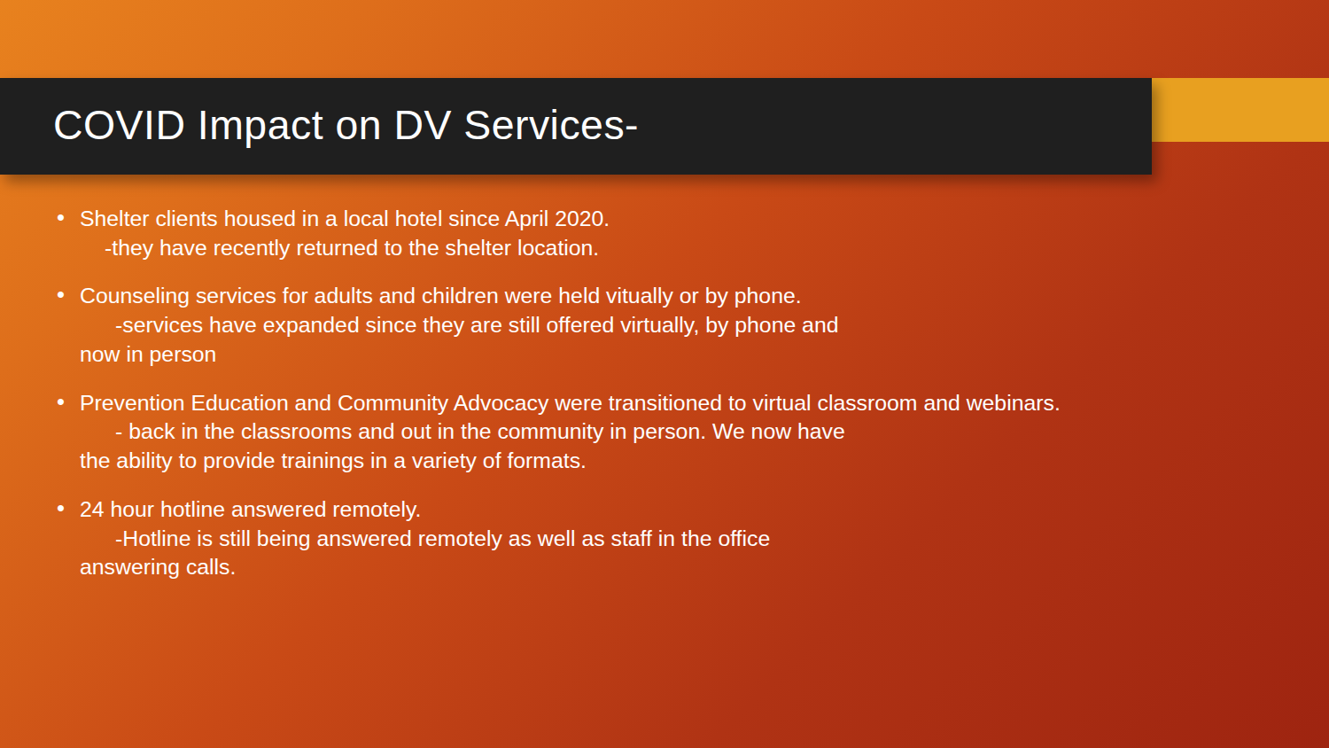COVID Impact on DV Services-
Shelter clients housed in a local hotel since April 2020. -they have recently returned to the shelter location.
Counseling services for adults and children were held vitually or by phone. -services have expanded since they are still offered virtually, by phone and now in person
Prevention Education and Community Advocacy were transitioned to virtual classroom and webinars. - back in the classrooms and out in the community in person. We now have the ability to provide trainings in a variety of formats.
24 hour hotline answered remotely. -Hotline is still being answered remotely as well as staff in the office answering calls.